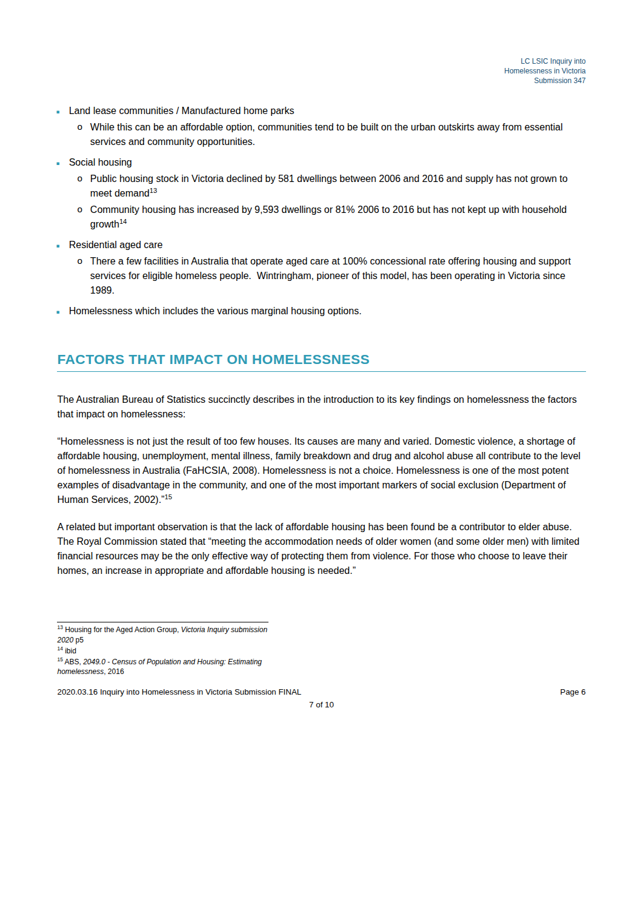LC LSIC Inquiry into
Homelessness in Victoria
Submission 347
Land lease communities / Manufactured home parks
While this can be an affordable option, communities tend to be built on the urban outskirts away from essential services and community opportunities.
Social housing
Public housing stock in Victoria declined by 581 dwellings between 2006 and 2016 and supply has not grown to meet demand13
Community housing has increased by 9,593 dwellings or 81% 2006 to 2016 but has not kept up with household growth14
Residential aged care
There a few facilities in Australia that operate aged care at 100% concessional rate offering housing and support services for eligible homeless people. Wintringham, pioneer of this model, has been operating in Victoria since 1989.
Homelessness which includes the various marginal housing options.
FACTORS THAT IMPACT ON HOMELESSNESS
The Australian Bureau of Statistics succinctly describes in the introduction to its key findings on homelessness the factors that impact on homelessness:
“Homelessness is not just the result of too few houses. Its causes are many and varied. Domestic violence, a shortage of affordable housing, unemployment, mental illness, family breakdown and drug and alcohol abuse all contribute to the level of homelessness in Australia (FaHCSIA, 2008). Homelessness is not a choice. Homelessness is one of the most potent examples of disadvantage in the community, and one of the most important markers of social exclusion (Department of Human Services, 2002).”15
A related but important observation is that the lack of affordable housing has been found be a contributor to elder abuse. The Royal Commission stated that “meeting the accommodation needs of older women (and some older men) with limited financial resources may be the only effective way of protecting them from violence. For those who choose to leave their homes, an increase in appropriate and affordable housing is needed.”
13 Housing for the Aged Action Group, Victoria Inquiry submission 2020 p5
14 ibid
15 ABS, 2049.0 - Census of Population and Housing: Estimating homelessness, 2016
2020.03.16 Inquiry into Homelessness in Victoria Submission FINAL Page 6
7 of 10